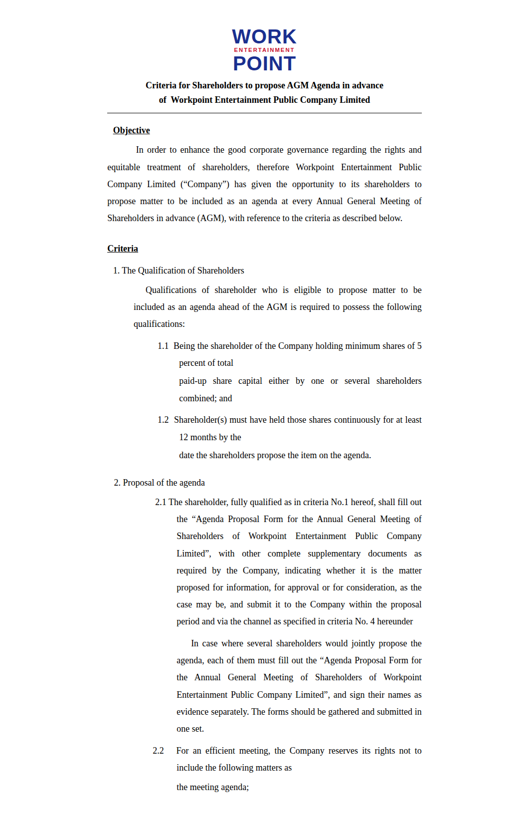WORK
ENTERTAINMENT
POINT
Criteria for Shareholders to propose AGM Agenda in advance of Workpoint Entertainment Public Company Limited
Objective
In order to enhance the good corporate governance regarding the rights and equitable treatment of shareholders, therefore Workpoint Entertainment Public Company Limited (“Company”) has given the opportunity to its shareholders to propose matter to be included as an agenda at every Annual General Meeting of Shareholders in advance (AGM), with reference to the criteria as described below.
Criteria
1. The Qualification of Shareholders
Qualifications of shareholder who is eligible to propose matter to be included as an agenda ahead of the AGM is required to possess the following qualifications:
1.1 Being the shareholder of the Company holding minimum shares of 5 percent of total
paid‑up share capital either by one or several shareholders combined; and
1.2 Shareholder(s) must have held those shares continuously for at least 12 months by the
date the shareholders propose the item on the agenda.
2. Proposal of the agenda
2.1 The shareholder, fully qualified as in criteria No.1 hereof, shall fill out the “Agenda Proposal Form for the Annual General Meeting of Shareholders of Workpoint Entertainment Public Company Limited”, with other complete supplementary documents as required by the Company, indicating whether it is the matter proposed for information, for approval or for consideration, as the case may be, and submit it to the Company within the proposal period and via the channel as specified in criteria No. 4 hereunder
In case where several shareholders would jointly propose the agenda, each of them must fill out the “Agenda Proposal Form for the Annual General Meeting of Shareholders of Workpoint Entertainment Public Company Limited”, and sign their names as evidence separately. The forms should be gathered and submitted in one set.
2.2 For an efficient meeting, the Company reserves its rights not to include the following matters as
the meeting agenda;